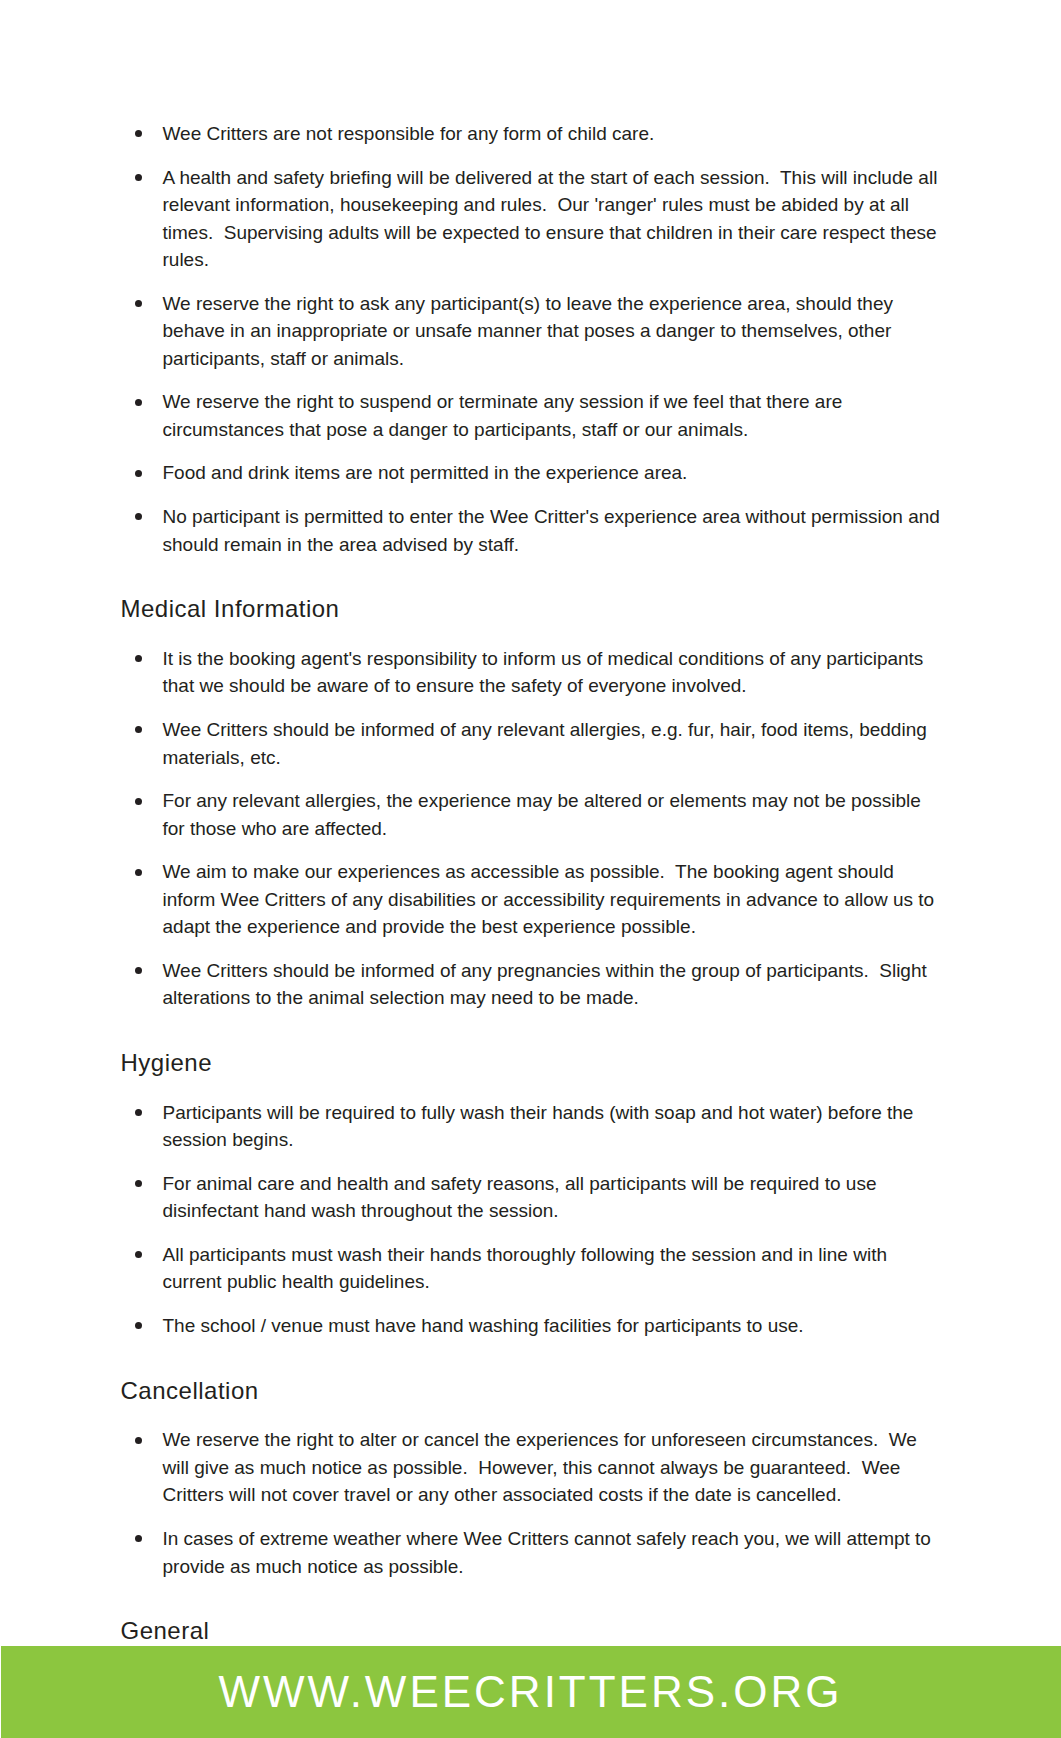Wee Critters are not responsible for any form of child care.
A health and safety briefing will be delivered at the start of each session. This will include all relevant information, housekeeping and rules. Our 'ranger' rules must be abided by at all times. Supervising adults will be expected to ensure that children in their care respect these rules.
We reserve the right to ask any participant(s) to leave the experience area, should they behave in an inappropriate or unsafe manner that poses a danger to themselves, other participants, staff or animals.
We reserve the right to suspend or terminate any session if we feel that there are circumstances that pose a danger to participants, staff or our animals.
Food and drink items are not permitted in the experience area.
No participant is permitted to enter the Wee Critter's experience area without permission and should remain in the area advised by staff.
Medical Information
It is the booking agent's responsibility to inform us of medical conditions of any participants that we should be aware of to ensure the safety of everyone involved.
Wee Critters should be informed of any relevant allergies, e.g. fur, hair, food items, bedding materials, etc.
For any relevant allergies, the experience may be altered or elements may not be possible for those who are affected.
We aim to make our experiences as accessible as possible. The booking agent should inform Wee Critters of any disabilities or accessibility requirements in advance to allow us to adapt the experience and provide the best experience possible.
Wee Critters should be informed of any pregnancies within the group of participants. Slight alterations to the animal selection may need to be made.
Hygiene
Participants will be required to fully wash their hands (with soap and hot water) before the session begins.
For animal care and health and safety reasons, all participants will be required to use disinfectant hand wash throughout the session.
All participants must wash their hands thoroughly following the session and in line with current public health guidelines.
The school / venue must have hand washing facilities for participants to use.
Cancellation
We reserve the right to alter or cancel the experiences for unforeseen circumstances. We will give as much notice as possible. However, this cannot always be guaranteed. Wee Critters will not cover travel or any other associated costs if the date is cancelled.
In cases of extreme weather where Wee Critters cannot safely reach you, we will attempt to provide as much notice as possible.
General
Wee Critters accept no liability for any loss, injury or property damage from any action during the session.
WWW.WEECRITTERS.ORG